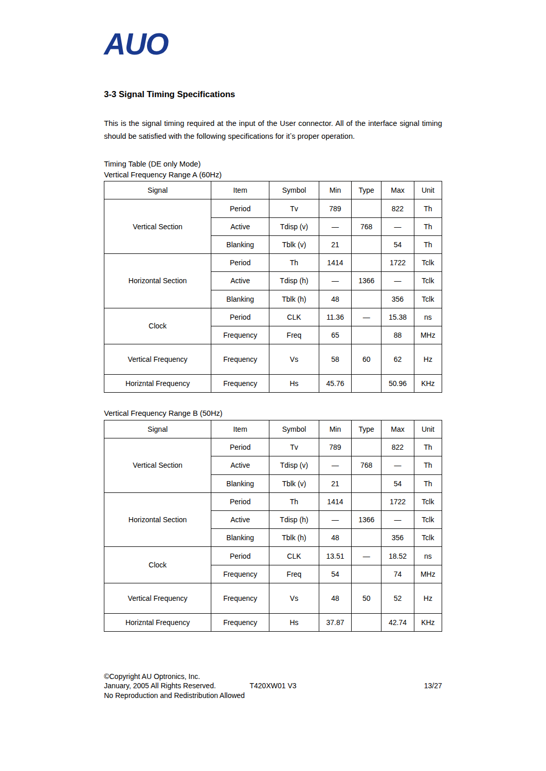AUO
3-3 Signal Timing Specifications
This is the signal timing required at the input of the User connector. All of the interface signal timing should be satisfied with the following specifications for itʼs proper operation.
Timing Table (DE only Mode)
Vertical Frequency Range A (60Hz)
| Signal | Item | Symbol | Min | Type | Max | Unit |
| --- | --- | --- | --- | --- | --- | --- |
| Vertical Section | Period | Tv | 789 | | 822 | Th |
| Active | Tdisp (v) | — | 768 | — | Th |
| Blanking | Tblk (v) | 21 | | 54 | Th |
| Horizontal Section | Period | Th | 1414 | | 1722 | Tclk |
| Active | Tdisp (h) | — | 1366 | — | Tclk |
| Blanking | Tblk (h) | 48 | | 356 | Tclk |
| Clock | Period | CLK | 11.36 | — | 15.38 | ns |
| Frequency | Freq | 65 | | 88 | MHz |
| Vertical Frequency | Frequency | Vs | 58 | 60 | 62 | Hz |
| Horizntal Frequency | Frequency | Hs | 45.76 | | 50.96 | KHz |
Vertical Frequency Range B (50Hz)
| Signal | Item | Symbol | Min | Type | Max | Unit |
| --- | --- | --- | --- | --- | --- | --- |
| Vertical Section | Period | Tv | 789 | | 822 | Th |
| Active | Tdisp (v) | — | 768 | — | Th |
| Blanking | Tblk (v) | 21 | | 54 | Th |
| Horizontal Section | Period | Th | 1414 | | 1722 | Tclk |
| Active | Tdisp (h) | — | 1366 | — | Tclk |
| Blanking | Tblk (h) | 48 | | 356 | Tclk |
| Clock | Period | CLK | 13.51 | — | 18.52 | ns |
| Frequency | Freq | 54 | | 74 | MHz |
| Vertical Frequency | Frequency | Vs | 48 | 50 | 52 | Hz |
| Horizntal Frequency | Frequency | Hs | 37.87 | | 42.74 | KHz |
©Copyright AU Optronics, Inc.
January, 2005 All Rights Reserved. T420XW01 V3 13/27
No Reproduction and Redistribution Allowed